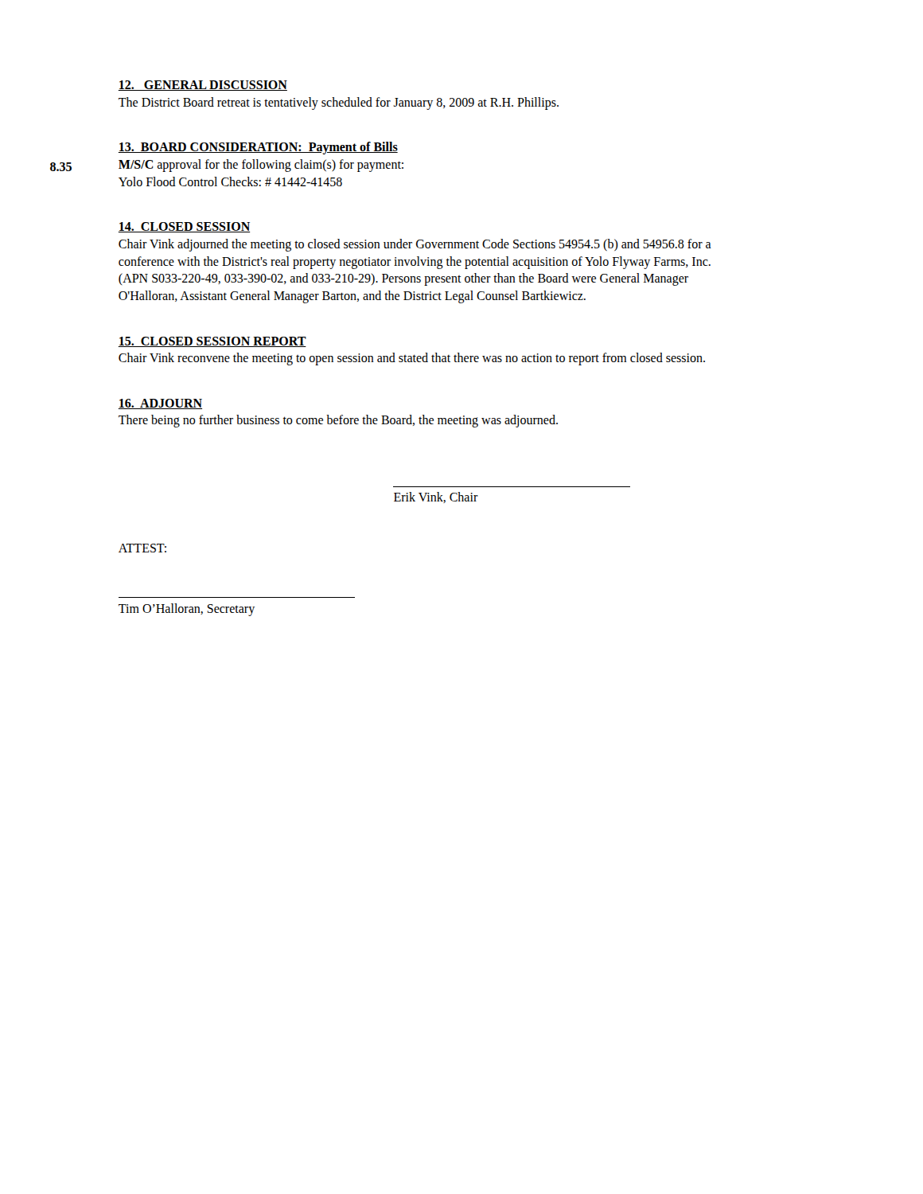12. GENERAL DISCUSSION
The District Board retreat is tentatively scheduled for January 8, 2009 at R.H. Phillips.
8.35
13. BOARD CONSIDERATION: Payment of Bills
M/S/C approval for the following claim(s) for payment:
Yolo Flood Control Checks: # 41442-41458
14. CLOSED SESSION
Chair Vink adjourned the meeting to closed session under Government Code Sections 54954.5 (b) and 54956.8 for a conference with the District's real property negotiator involving the potential acquisition of Yolo Flyway Farms, Inc. (APN S033-220-49, 033-390-02, and 033-210-29). Persons present other than the Board were General Manager O'Halloran, Assistant General Manager Barton, and the District Legal Counsel Bartkiewicz.
15. CLOSED SESSION REPORT
Chair Vink reconvene the meeting to open session and stated that there was no action to report from closed session.
16. ADJOURN
There being no further business to come before the Board, the meeting was adjourned.
Erik Vink, Chair
ATTEST:
Tim O’Halloran, Secretary